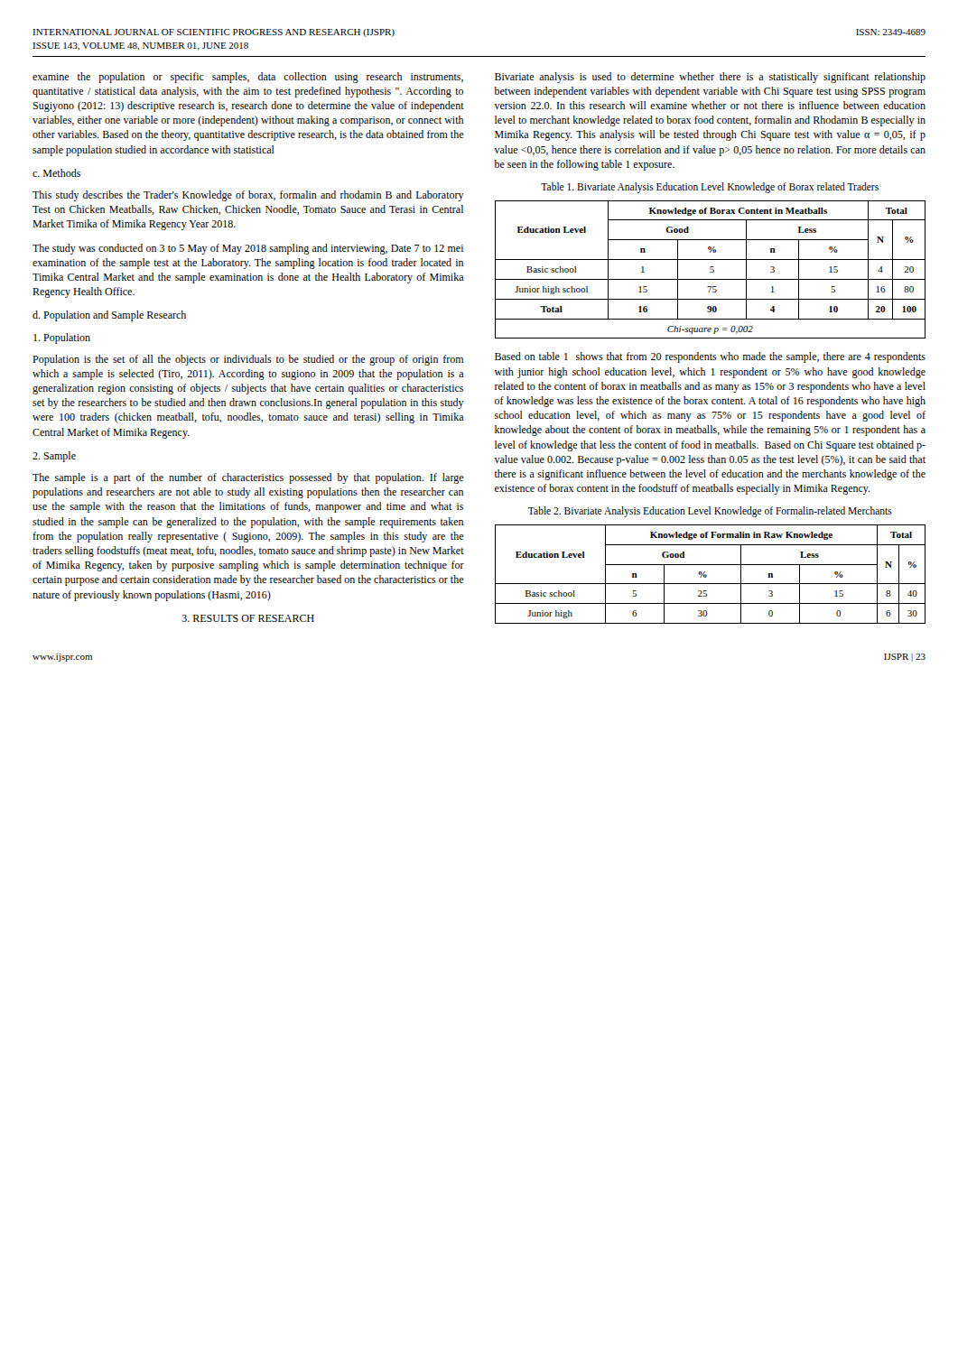International Journal of Scientific Progress and Research (IJSPR)
ISSN: 2349-4689
Issue 143, Volume 48, Number 01, June 2018
examine the population or specific samples, data collection using research instruments, quantitative / statistical data analysis, with the aim to test predefined hypothesis ". According to Sugiyono (2012: 13) descriptive research is, research done to determine the value of independent variables, either one variable or more (independent) without making a comparison, or connect with other variables. Based on the theory, quantitative descriptive research, is the data obtained from the sample population studied in accordance with statistical
c. Methods
This study describes the Trader's Knowledge of borax, formalin and rhodamin B and Laboratory Test on Chicken Meatballs, Raw Chicken, Chicken Noodle, Tomato Sauce and Terasi in Central Market Timika of Mimika Regency Year 2018.
The study was conducted on 3 to 5 May of May 2018 sampling and interviewing, Date 7 to 12 mei examination of the sample test at the Laboratory. The sampling location is food trader located in Timika Central Market and the sample examination is done at the Health Laboratory of Mimika Regency Health Office.
d. Population and Sample Research
1. Population
Population is the set of all the objects or individuals to be studied or the group of origin from which a sample is selected (Tiro, 2011). According to sugiono in 2009 that the population is a generalization region consisting of objects / subjects that have certain qualities or characteristics set by the researchers to be studied and then drawn conclusions.In general population in this study were 100 traders (chicken meatball, tofu, noodles, tomato sauce and terasi) selling in Timika Central Market of Mimika Regency.
2. Sample
The sample is a part of the number of characteristics possessed by that population. If large populations and researchers are not able to study all existing populations then the researcher can use the sample with the reason that the limitations of funds, manpower and time and what is studied in the sample can be generalized to the population, with the sample requirements taken from the population really representative ( Sugiono, 2009). The samples in this study are the traders selling foodstuffs (meat meat, tofu, noodles, tomato sauce and shrimp paste) in New Market of Mimika Regency, taken by purposive sampling which is sample determination technique for certain purpose and certain consideration made by the researcher based on the characteristics or the nature of previously known populations (Hasmi, 2016)
3. Results of Research
Bivariate analysis is used to determine whether there is a statistically significant relationship between independent variables with dependent variable with Chi Square test using SPSS program version 22.0. In this research will examine whether or not there is influence between education level to merchant knowledge related to borax food content, formalin and Rhodamin B especially in Mimika Regency. This analysis will be tested through Chi Square test with value α = 0,05, if p value <0,05, hence there is correlation and if value p> 0,05 hence no relation. For more details can be seen in the following table 1 exposure.
Table 1. Bivariate Analysis Education Level Knowledge of Borax related Traders
| Education Level | Knowledge of Borax Content in Meatballs | Total |
| --- | --- | --- |
| Good | Less | N | % |
| n | % | n | % |
| Basic school | 1 | 5 | 3 | 15 | 4 | 20 |
| Junior high school | 15 | 75 | 1 | 5 | 16 | 80 |
| Total | 16 | 90 | 4 | 10 | 20 | 100 |
| Chi-square p = 0,002 |
Based on table 1 shows that from 20 respondents who made the sample, there are 4 respondents with junior high school education level, which 1 respondent or 5% who have good knowledge related to the content of borax in meatballs and as many as 15% or 3 respondents who have a level of knowledge was less the existence of the borax content. A total of 16 respondents who have high school education level, of which as many as 75% or 15 respondents have a good level of knowledge about the content of borax in meatballs, while the remaining 5% or 1 respondent has a level of knowledge that less the content of food in meatballs. Based on Chi Square test obtained p-value value 0.002. Because p-value = 0.002 less than 0.05 as the test level (5%), it can be said that there is a significant influence between the level of education and the merchants knowledge of the existence of borax content in the foodstuff of meatballs especially in Mimika Regency.
Table 2. Bivariate Analysis Education Level Knowledge of Formalin-related Merchants
| Education Level | Knowledge of Formalin in Raw Knowledge | Total |
| --- | --- | --- |
| Good | Less | N | % |
| n | % | n | % |
| Basic school | 5 | 25 | 3 | 15 | 8 | 40 |
| Junior high | 6 | 30 | 0 | 0 | 6 | 30 |
www.ijspr.com
IJSPR | 23